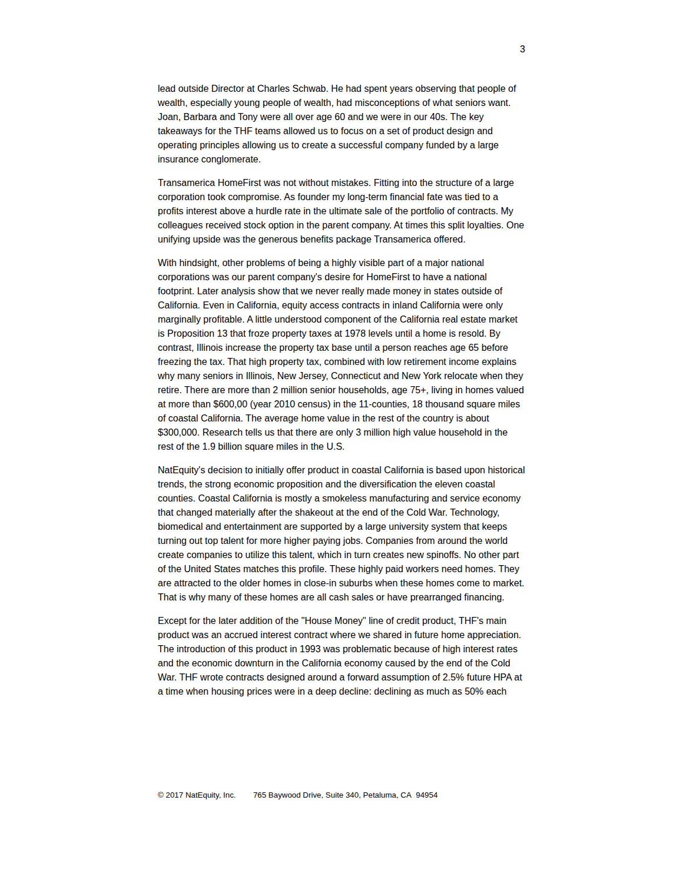3
lead outside Director at Charles Schwab. He had spent years observing that people of wealth, especially young people of wealth, had misconceptions of what seniors want. Joan, Barbara and Tony were all over age 60 and we were in our 40s. The key takeaways for the THF teams allowed us to focus on a set of product design and operating principles allowing us to create a successful company funded by a large insurance conglomerate.
Transamerica HomeFirst was not without mistakes. Fitting into the structure of a large corporation took compromise. As founder my long-term financial fate was tied to a profits interest above a hurdle rate in the ultimate sale of the portfolio of contracts. My colleagues received stock option in the parent company. At times this split loyalties. One unifying upside was the generous benefits package Transamerica offered.
With hindsight, other problems of being a highly visible part of a major national corporations was our parent company's desire for HomeFirst to have a national footprint. Later analysis show that we never really made money in states outside of California. Even in California, equity access contracts in inland California were only marginally profitable. A little understood component of the California real estate market is Proposition 13 that froze property taxes at 1978 levels until a home is resold. By contrast, Illinois increase the property tax base until a person reaches age 65 before freezing the tax. That high property tax, combined with low retirement income explains why many seniors in Illinois, New Jersey, Connecticut and New York relocate when they retire. There are more than 2 million senior households, age 75+, living in homes valued at more than $600,00 (year 2010 census) in the 11-counties, 18 thousand square miles of coastal California. The average home value in the rest of the country is about $300,000. Research tells us that there are only 3 million high value household in the rest of the 1.9 billion square miles in the U.S.
NatEquity's decision to initially offer product in coastal California is based upon historical trends, the strong economic proposition and the diversification the eleven coastal counties. Coastal California is mostly a smokeless manufacturing and service economy that changed materially after the shakeout at the end of the Cold War. Technology, biomedical and entertainment are supported by a large university system that keeps turning out top talent for more higher paying jobs. Companies from around the world create companies to utilize this talent, which in turn creates new spinoffs. No other part of the United States matches this profile. These highly paid workers need homes. They are attracted to the older homes in close-in suburbs when these homes come to market. That is why many of these homes are all cash sales or have prearranged financing.
Except for the later addition of the "House Money" line of credit product, THF's main product was an accrued interest contract where we shared in future home appreciation. The introduction of this product in 1993 was problematic because of high interest rates and the economic downturn in the California economy caused by the end of the Cold War. THF wrote contracts designed around a forward assumption of 2.5% future HPA at a time when housing prices were in a deep decline: declining as much as 50% each
© 2017 NatEquity, Inc. 765 Baywood Drive, Suite 340, Petaluma, CA 94954